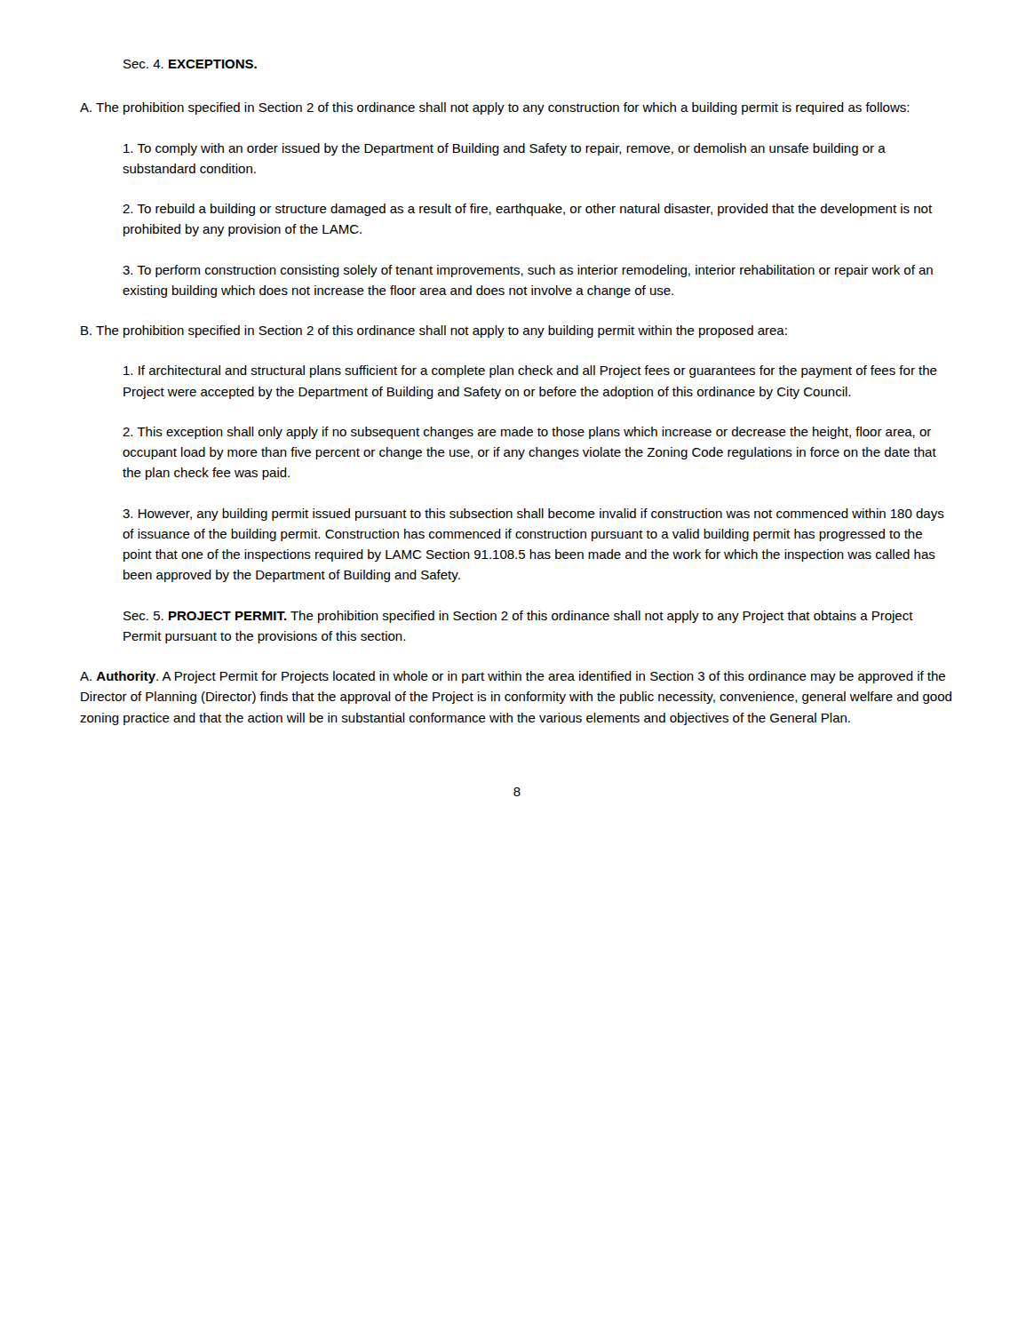Sec. 4. EXCEPTIONS.
A. The prohibition specified in Section 2 of this ordinance shall not apply to any construction for which a building permit is required as follows:
1. To comply with an order issued by the Department of Building and Safety to repair, remove, or demolish an unsafe building or a substandard condition.
2. To rebuild a building or structure damaged as a result of fire, earthquake, or other natural disaster, provided that the development is not prohibited by any provision of the LAMC.
3. To perform construction consisting solely of tenant improvements, such as interior remodeling, interior rehabilitation or repair work of an existing building which does not increase the floor area and does not involve a change of use.
B. The prohibition specified in Section 2 of this ordinance shall not apply to any building permit within the proposed area:
1. If architectural and structural plans sufficient for a complete plan check and all Project fees or guarantees for the payment of fees for the Project were accepted by the Department of Building and Safety on or before the adoption of this ordinance by City Council.
2. This exception shall only apply if no subsequent changes are made to those plans which increase or decrease the height, floor area, or occupant load by more than five percent or change the use, or if any changes violate the Zoning Code regulations in force on the date that the plan check fee was paid.
3. However, any building permit issued pursuant to this subsection shall become invalid if construction was not commenced within 180 days of issuance of the building permit. Construction has commenced if construction pursuant to a valid building permit has progressed to the point that one of the inspections required by LAMC Section 91.108.5 has been made and the work for which the inspection was called has been approved by the Department of Building and Safety.
Sec. 5. PROJECT PERMIT. The prohibition specified in Section 2 of this ordinance shall not apply to any Project that obtains a Project Permit pursuant to the provisions of this section.
A. Authority. A Project Permit for Projects located in whole or in part within the area identified in Section 3 of this ordinance may be approved if the Director of Planning (Director) finds that the approval of the Project is in conformity with the public necessity, convenience, general welfare and good zoning practice and that the action will be in substantial conformance with the various elements and objectives of the General Plan.
8